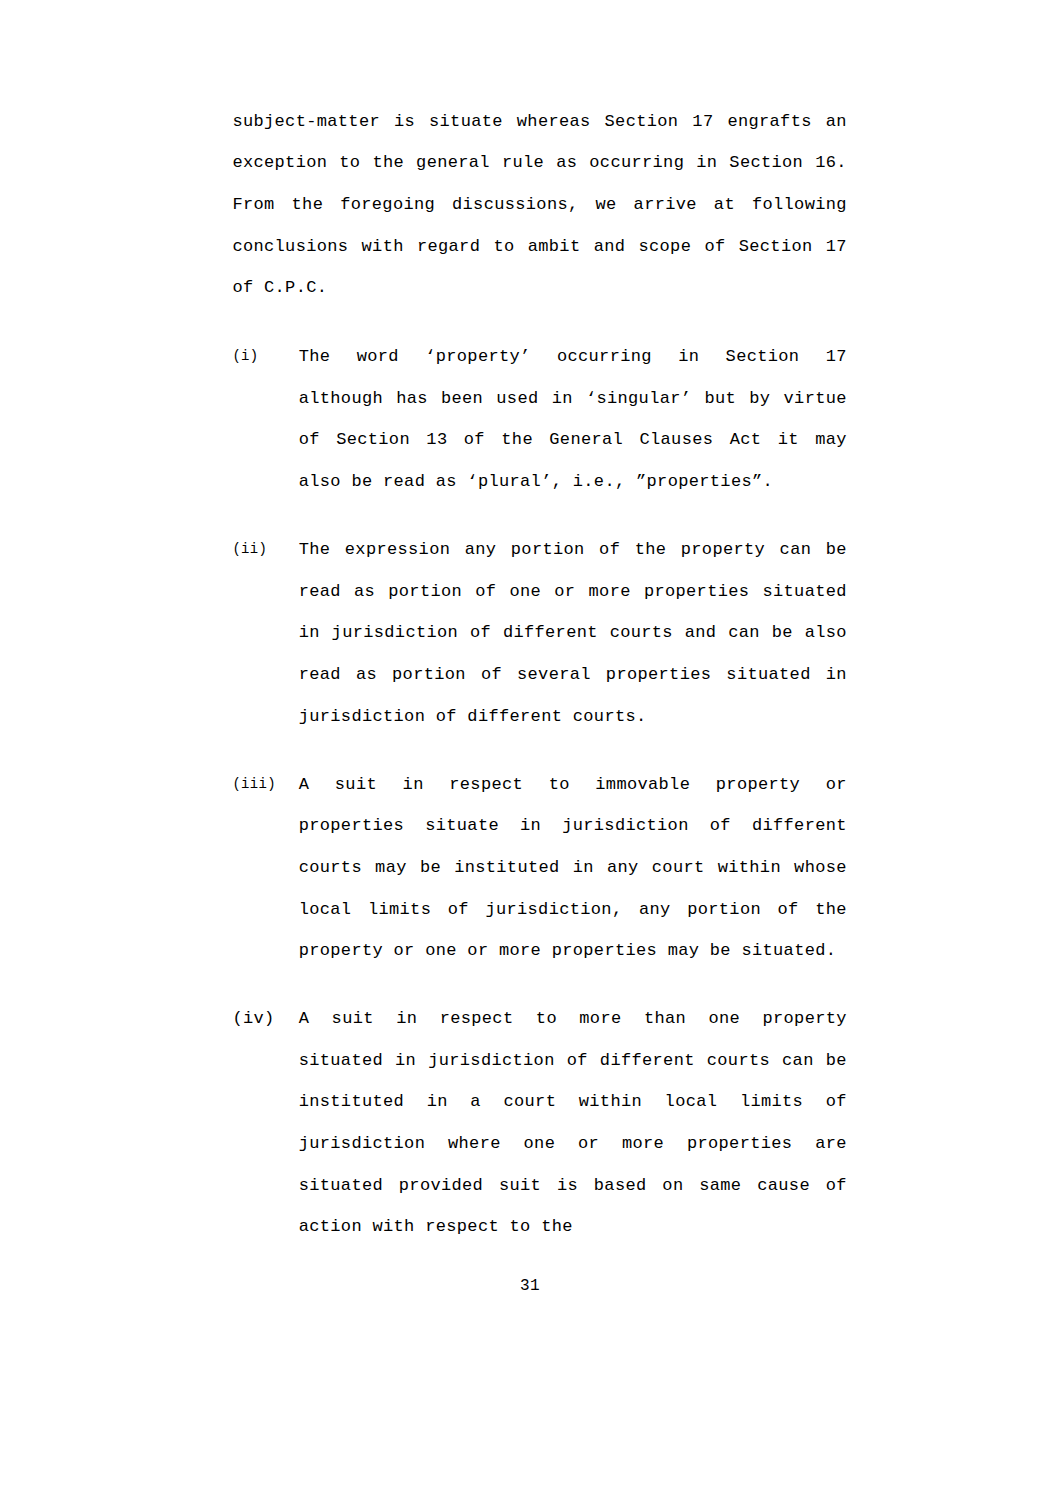subject-matter is situate whereas Section 17 engrafts an exception to the general rule as occurring in Section 16. From the foregoing discussions, we arrive at following conclusions with regard to ambit and scope of Section 17 of C.P.C.
(i) The word ‘property’ occurring in Section 17 although has been used in ‘singular’ but by virtue of Section 13 of the General Clauses Act it may also be read as ‘plural’, i.e., ”properties”.
(ii) The expression any portion of the property can be read as portion of one or more properties situated in jurisdiction of different courts and can be also read as portion of several properties situated in jurisdiction of different courts.
(iii) A suit in respect to immovable property or properties situate in jurisdiction of different courts may be instituted in any court within whose local limits of jurisdiction, any portion of the property or one or more properties may be situated.
(iv) A suit in respect to more than one property situated in jurisdiction of different courts can be instituted in a court within local limits of jurisdiction where one or more properties are situated provided suit is based on same cause of action with respect to the
31